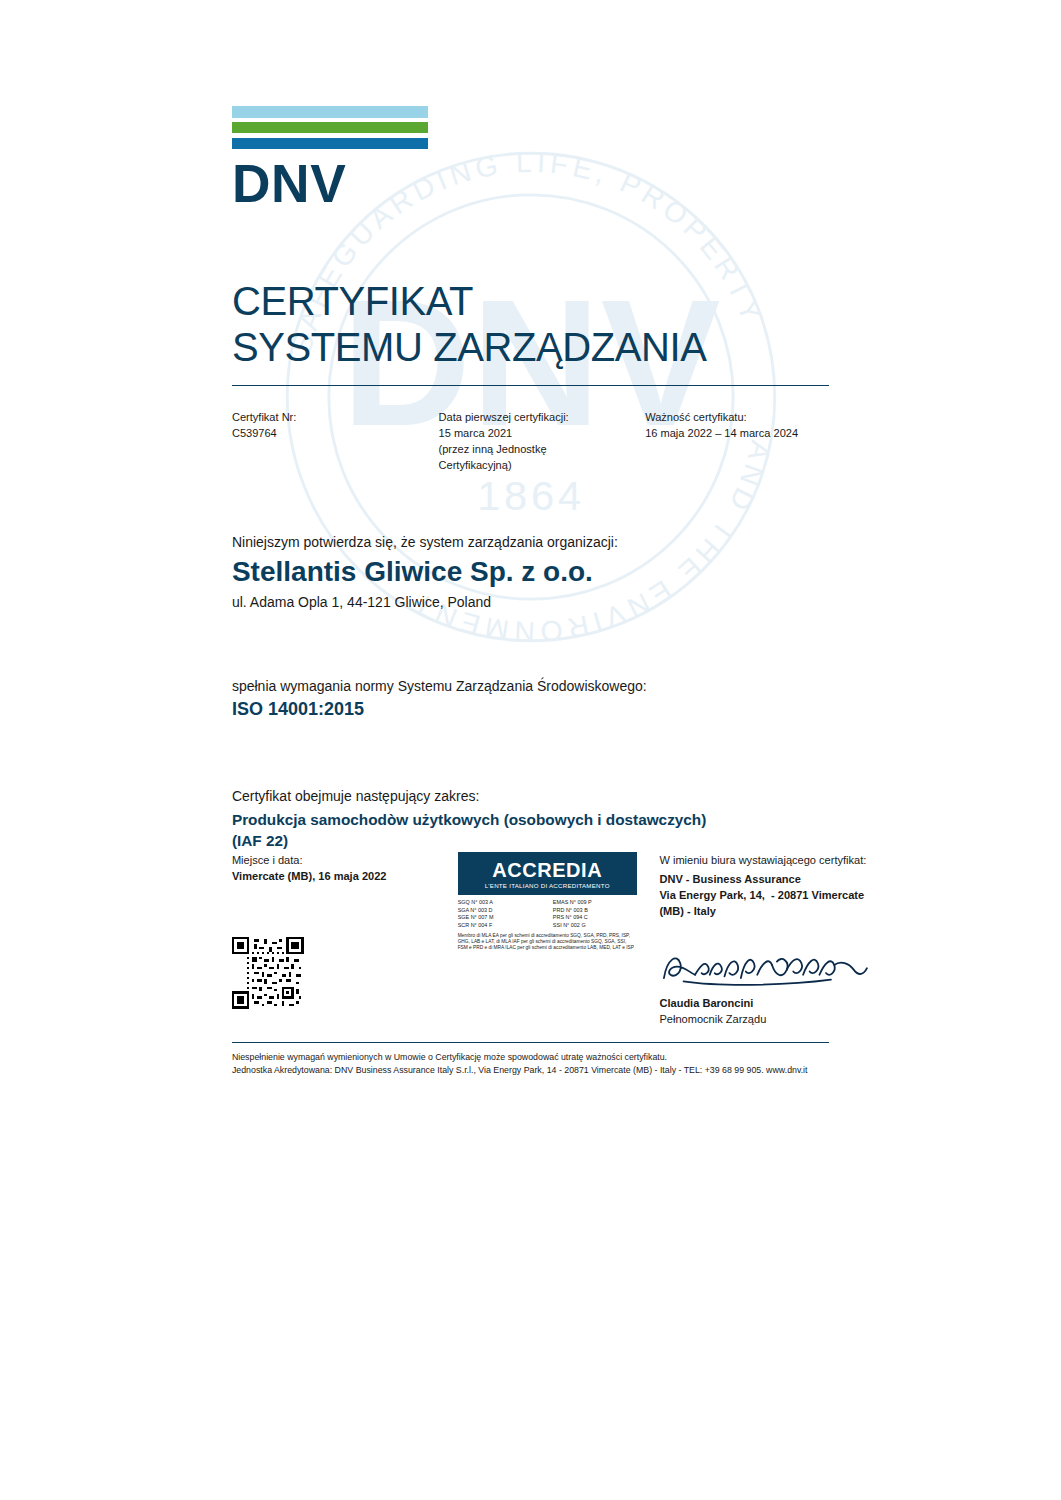SAFEGUARDING LIFE, PROPERTY AND THE ENVIRONMENT DNV 1864
DNV
CERTYFIKAT
SYSTEMU ZARZĄDZANIA
Certyfikat Nr: C539764
Data pierwszej certyfikacji: 15 marca 2021 (przez inną Jednostkę Certyfikacyjną)
Ważność certyfikatu: 16 maja 2022 – 14 marca 2024
Niniejszym potwierdza się, że system zarządzania organizacji:
Stellantis Gliwice Sp. z o.o.
ul. Adama Opla 1, 44-121 Gliwice, Poland
spełnia wymagania normy Systemu Zarządzania Środowiskowego:
ISO 14001:2015
Certyfikat obejmuje następujący zakres:
Produkcja samochodòw użytkowych (osobowych i dostawczych)
(IAF 22)
Miejsce i data:
Vimercate (MB), 16 maja 2022
ACCREDIA
L'ENTE ITALIANO DI ACCREDITAMENTO
SGQ N° 003 A
SGA N° 003 D
SGE N° 007 M
SCR N° 004 F
EMAS N° 009 P
PRD N° 003 B
PRS N° 094 C
SSI N° 002 G
Membro di MLA EA per gli schemi di accreditamento SGQ, SGA, PRD, PRS, ISP, GHG, LAB e LAT, di MLA IAF per gli schemi di accreditamento SGQ, SGA, SSI, FSM e PRD e di MRA ILAC per gli schemi di accreditamento LAB, MED, LAT e ISP
W imieniu biura wystawiającego certyfikat:
DNV - Business Assurance
Via Energy Park, 14, - 20871 Vimercate (MB) - Italy
Claudia Baroncini
Pełnomocnik Zarządu
Niespełnienie wymagań wymienionych w Umowie o Certyfikację może spowodować utratę ważności certyfikatu.
Jednostka Akredytowana: DNV Business Assurance Italy S.r.l., Via Energy Park, 14 - 20871 Vimercate (MB) - Italy - TEL: +39 68 99 905. www.dnv.it